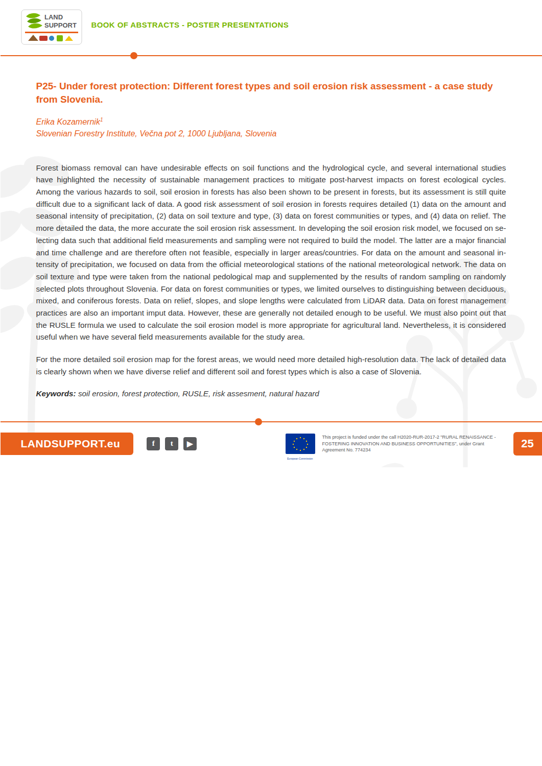LAND SUPPORT
BOOK OF ABSTRACTS - POSTER PRESENTATIONS
P25- Under forest protection: Different forest types and soil erosion risk assessment - a case study from Slovenia.
Erika Kozamernik1
Slovenian Forestry Institute, Večna pot 2, 1000 Ljubljana, Slovenia
Forest biomass removal can have undesirable effects on soil functions and the hydrological cycle, and several international studies have highlighted the necessity of sustainable management practices to mitigate post-harvest impacts on forest ecological cycles. Among the various hazards to soil, soil erosion in forests has also been shown to be present in forests, but its assessment is still quite difficult due to a significant lack of data. A good risk assessment of soil erosion in forests requires detailed (1) data on the amount and seasonal intensity of precipitation, (2) data on soil texture and type, (3) data on forest communities or types, and (4) data on relief. The more detailed the data, the more accurate the soil erosion risk assessment. In developing the soil erosion risk model, we focused on selecting data such that additional field measurements and sampling were not required to build the model. The latter are a major financial and time challenge and are therefore often not feasible, especially in larger areas/countries. For data on the amount and seasonal intensity of precipitation, we focused on data from the official meteorological stations of the national meteorological network. The data on soil texture and type were taken from the national pedological map and supplemented by the results of random sampling on randomly selected plots throughout Slovenia. For data on forest communities or types, we limited ourselves to distinguishing between deciduous, mixed, and coniferous forests. Data on relief, slopes, and slope lengths were calculated from LiDAR data. Data on forest management practices are also an important imput data. However, these are generally not detailed enough to be useful. We must also point out that the RUSLE formula we used to calculate the soil erosion model is more appropriate for agricultural land. Nevertheless, it is considered useful when we have several field measurements available for the study area.
For the more detailed soil erosion map for the forest areas, we would need more detailed high-resolution data. The lack of detailed data is clearly shown when we have diverse relief and different soil and forest types which is also a case of Slovenia.
Keywords: soil erosion, forest protection, RUSLE, risk assesment, natural hazard
LANDSUPPORT.eu
f t ▶
European Commission
This project is funded under the call H2020-RUR-2017-2 "RURAL RENAISSANCE - FOSTERING INNOVATION AND BUSINESS OPPORTUNITIES", under Grant Agreement No. 774234
25